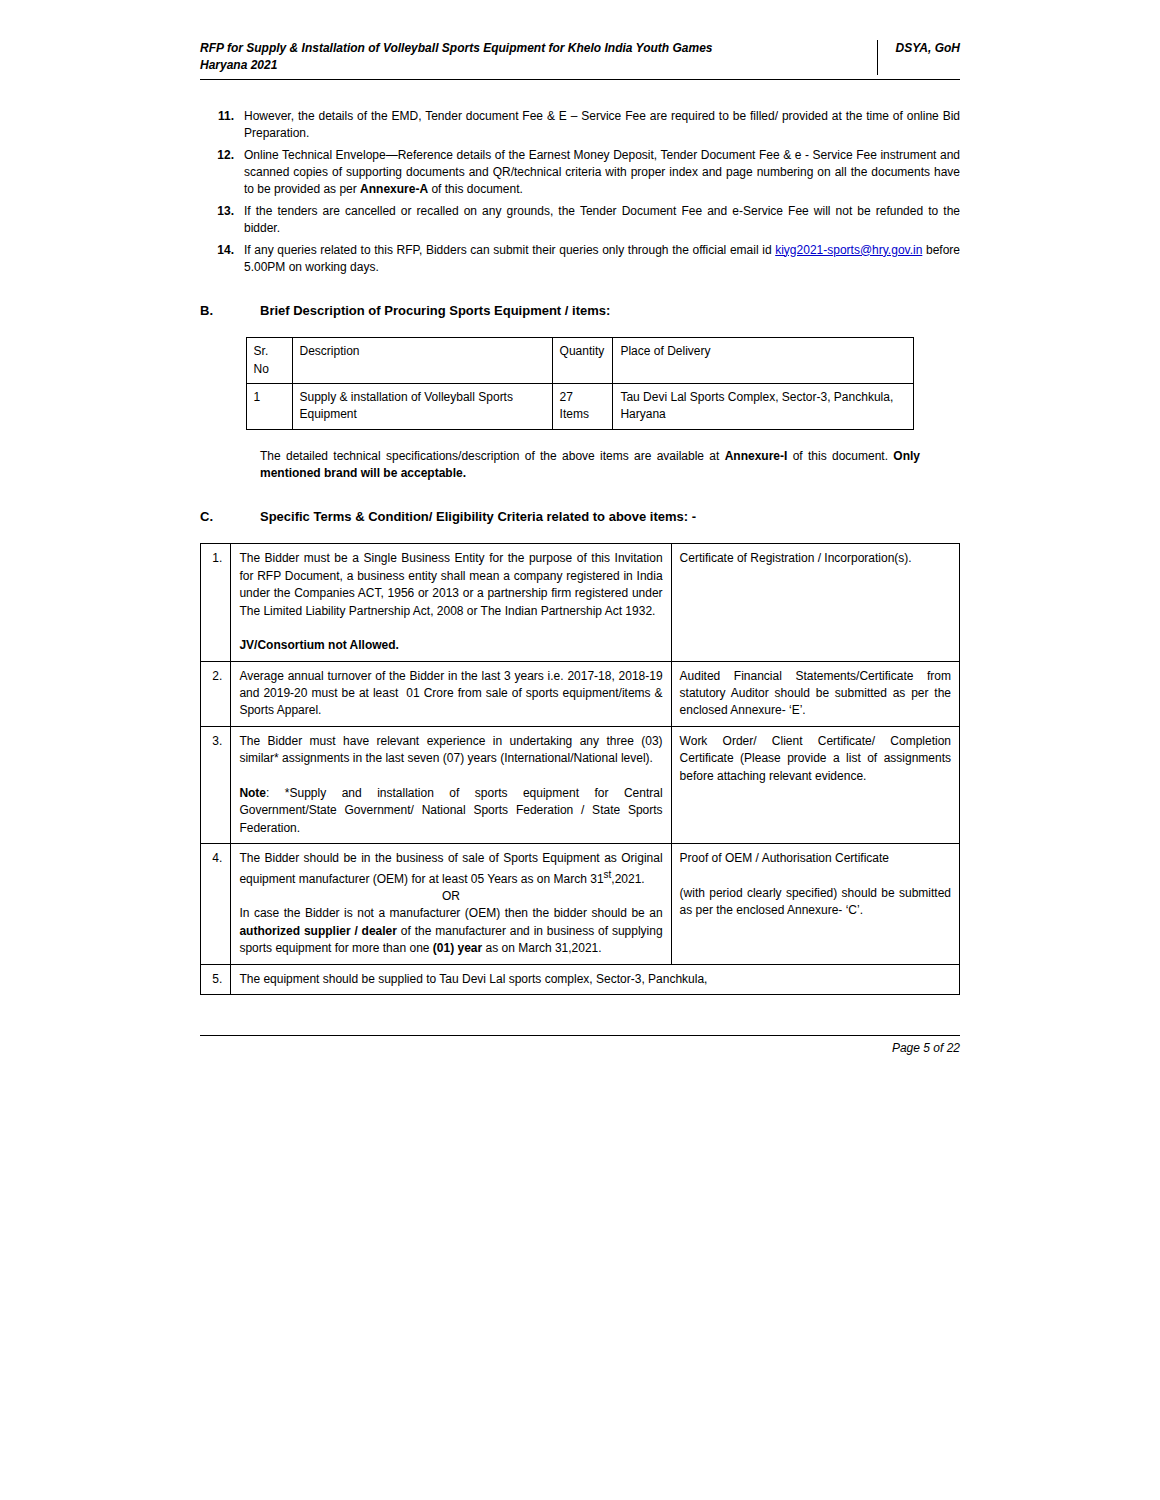RFP for Supply & Installation of Volleyball Sports Equipment for Khelo India Youth Games Haryana 2021
DSYA, GoH
11. However, the details of the EMD, Tender document Fee & E – Service Fee are required to be filled/ provided at the time of online Bid Preparation.
12. Online Technical Envelope—Reference details of the Earnest Money Deposit, Tender Document Fee & e - Service Fee instrument and scanned copies of supporting documents and QR/technical criteria with proper index and page numbering on all the documents have to be provided as per Annexure-A of this document.
13. If the tenders are cancelled or recalled on any grounds, the Tender Document Fee and e-Service Fee will not be refunded to the bidder.
14. If any queries related to this RFP, Bidders can submit their queries only through the official email id kiyg2021-sports@hry.gov.in before 5.00PM on working days.
B. Brief Description of Procuring Sports Equipment / items:
| Sr. No | Description | Quantity | Place of Delivery |
| --- | --- | --- | --- |
| 1 | Supply & installation of Volleyball Sports Equipment | 27 Items | Tau Devi Lal Sports Complex, Sector-3, Panchkula, Haryana |
The detailed technical specifications/description of the above items are available at Annexure-I of this document. Only mentioned brand will be acceptable.
C. Specific Terms & Condition/ Eligibility Criteria related to above items: -
| 1. | The Bidder must be a Single Business Entity for the purpose of this Invitation for RFP Document, a business entity shall mean a company registered in India under the Companies ACT, 1956 or 2013 or a partnership firm registered under The Limited Liability Partnership Act, 2008 or The Indian Partnership Act 1932. JV/Consortium not Allowed. | Certificate of Registration / Incorporation(s). |
| 2. | Average annual turnover of the Bidder in the last 3 years i.e. 2017-18, 2018-19 and 2019-20 must be at least 01 Crore from sale of sports equipment/items & Sports Apparel. | Audited Financial Statements/Certificate from statutory Auditor should be submitted as per the enclosed Annexure- ‘E’. |
| 3. | The Bidder must have relevant experience in undertaking any three (03) similar* assignments in the last seven (07) years (International/National level). Note : *Supply and installation of sports equipment for Central Government/State Government/ National Sports Federation / State Sports Federation. | Work Order/ Client Certificate/ Completion Certificate (Please provide a list of assignments before attaching relevant evidence. |
| 4. | The Bidder should be in the business of sale of Sports Equipment as Original equipment manufacturer (OEM) for at least 05 Years as on March 31 st ,2021. OR In case the Bidder is not a manufacturer (OEM) then the bidder should be an authorized supplier / dealer of the manufacturer and in business of supplying sports equipment for more than one (01) year as on March 31,2021. | Proof of OEM / Authorisation Certificate (with period clearly specified) should be submitted as per the enclosed Annexure- ‘C’. |
| 5. | The equipment should be supplied to Tau Devi Lal sports complex, Sector-3, Panchkula, |
Page 5 of 22